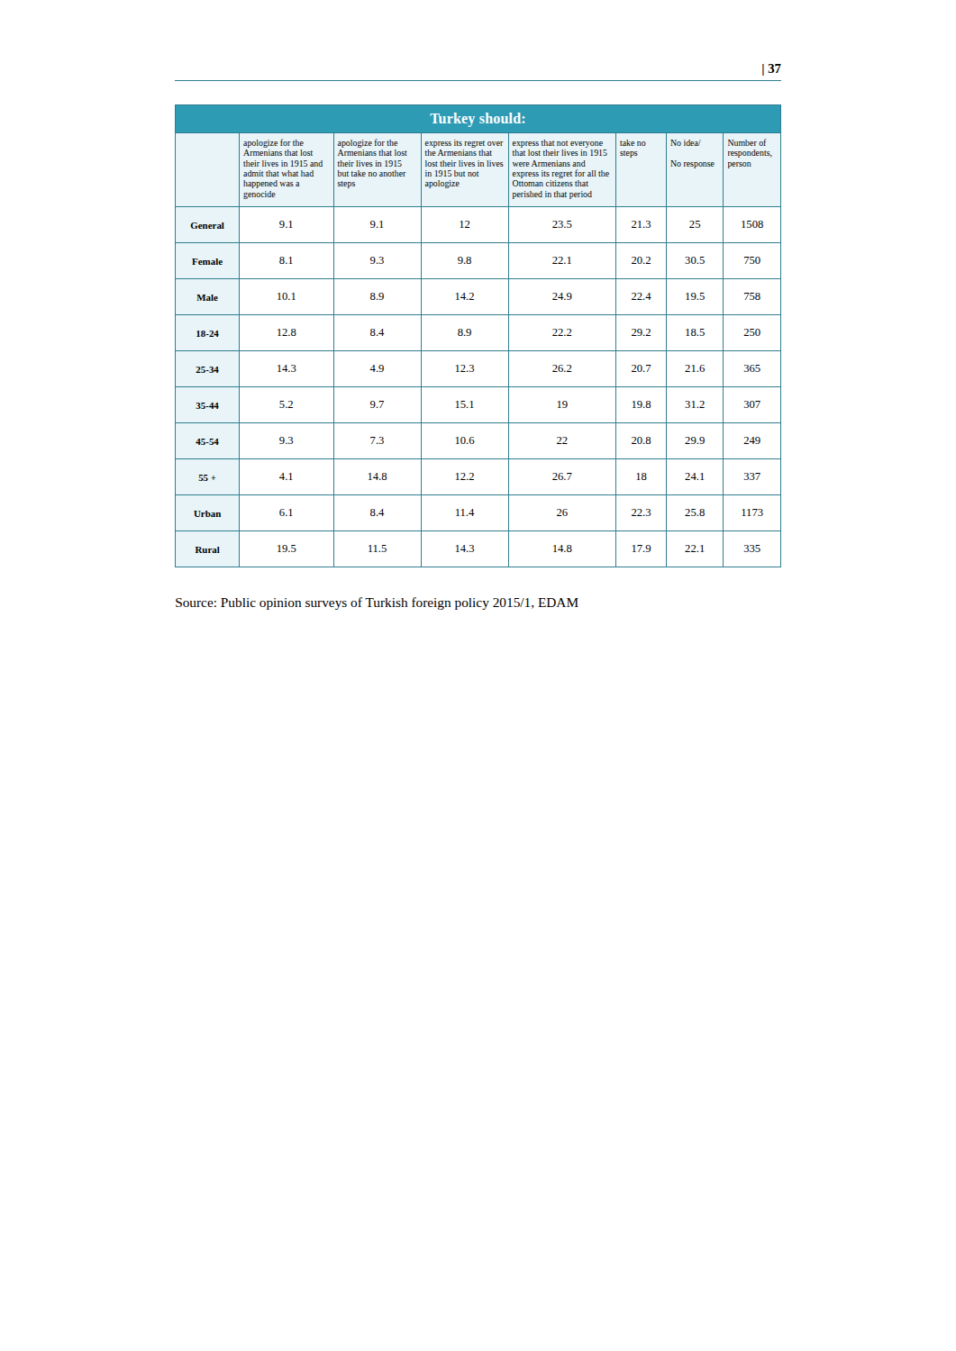| 37
Turkey should:
| | apologize for the Armenians that lost their lives in 1915 and admit that what had happened was a genocide | apologize for the Armenians that lost their lives in 1915 but take no another steps | express its regret over the Armenians that lost their lives in lives in 1915 but not apologize | express that not everyone that lost their lives in 1915 were Armenians and express its regret for all the Ottoman citizens that perished in that period | take no steps | No idea/ No response | Number of respondents, person |
| --- | --- | --- | --- | --- | --- | --- | --- |
| General | 9.1 | 9.1 | 12 | 23.5 | 21.3 | 25 | 1508 |
| Female | 8.1 | 9.3 | 9.8 | 22.1 | 20.2 | 30.5 | 750 |
| Male | 10.1 | 8.9 | 14.2 | 24.9 | 22.4 | 19.5 | 758 |
| 18-24 | 12.8 | 8.4 | 8.9 | 22.2 | 29.2 | 18.5 | 250 |
| 25-34 | 14.3 | 4.9 | 12.3 | 26.2 | 20.7 | 21.6 | 365 |
| 35-44 | 5.2 | 9.7 | 15.1 | 19 | 19.8 | 31.2 | 307 |
| 45-54 | 9.3 | 7.3 | 10.6 | 22 | 20.8 | 29.9 | 249 |
| 55 + | 4.1 | 14.8 | 12.2 | 26.7 | 18 | 24.1 | 337 |
| Urban | 6.1 | 8.4 | 11.4 | 26 | 22.3 | 25.8 | 1173 |
| Rural | 19.5 | 11.5 | 14.3 | 14.8 | 17.9 | 22.1 | 335 |
Source: Public opinion surveys of Turkish foreign policy 2015/1, EDAM